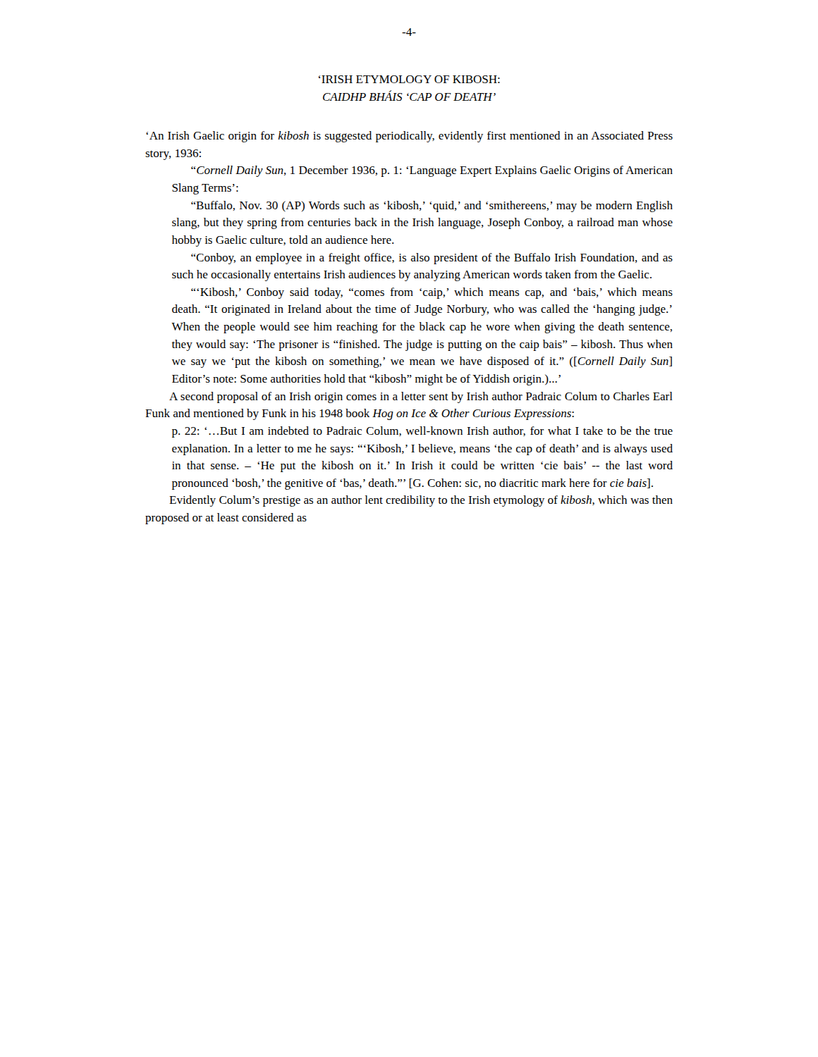-4-
‘IRISH ETYMOLOGY OF KIBOSH:
CAIDHP BHÁIS ‘CAP OF DEATH’
‘An Irish Gaelic origin for kibosh is suggested periodically, evidently first mentioned in an Associated Press story, 1936:
“Cornell Daily Sun, 1 December 1936, p. 1: ‘Language Expert Explains Gaelic Origins of American Slang Terms’:
“Buffalo, Nov. 30 (AP) Words such as ‘kibosh,’ ‘quid,’ and ‘smithereens,’ may be modern English slang, but they spring from centuries back in the Irish language, Joseph Conboy, a railroad man whose hobby is Gaelic culture, told an audience here.
“Conboy, an employee in a freight office, is also president of the Buffalo Irish Foundation, and as such he occasionally entertains Irish audiences by analyzing American words taken from the Gaelic.
“‘Kibosh,’ Conboy said today, “comes from ‘caip,’ which means cap, and ‘bais,’ which means death. “It originated in Ireland about the time of Judge Norbury, who was called the ‘hanging judge.’ When the people would see him reaching for the black cap he wore when giving the death sentence, they would say: ‘The prisoner is “finished. The judge is putting on the caip bais” – kibosh. Thus when we say we ‘put the kibosh on something,’ we mean we have disposed of it.” ([Cornell Daily Sun] Editor’s note: Some authorities hold that “kibosh” might be of Yiddish origin.)...’
A second proposal of an Irish origin comes in a letter sent by Irish author Padraic Colum to Charles Earl Funk and mentioned by Funk in his 1948 book Hog on Ice & Other Curious Expressions:
p. 22: ‘…But I am indebted to Padraic Colum, well-known Irish author, for what I take to be the true explanation. In a letter to me he says: “‘Kibosh,’ I believe, means ‘the cap of death’ and is always used in that sense. – ‘He put the kibosh on it.’ In Irish it could be written ‘cie bais’ -- the last word pronounced ‘bosh,’ the genitive of ‘bas,’ death.”’ [G. Cohen: sic, no diacritic mark here for cie bais].
Evidently Colum’s prestige as an author lent credibility to the Irish etymology of kibosh, which was then proposed or at least considered as